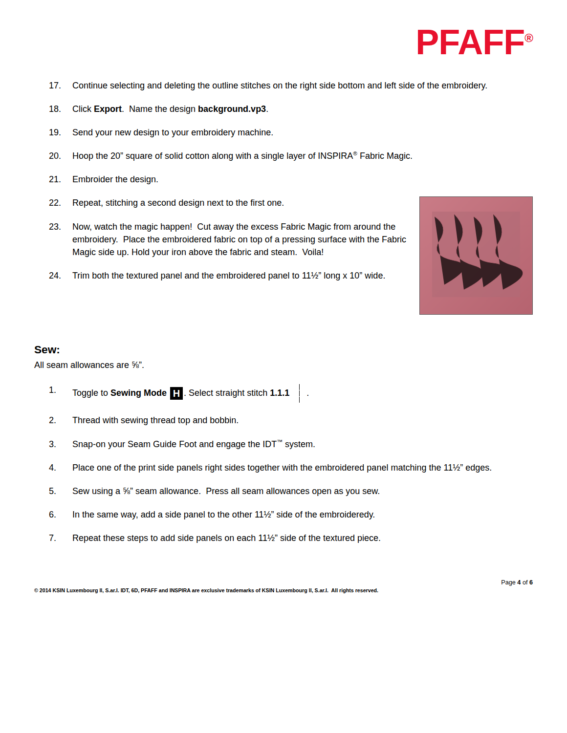PFAFF®
17. Continue selecting and deleting the outline stitches on the right side bottom and left side of the embroidery.
18. Click Export. Name the design background.vp3.
19. Send your new design to your embroidery machine.
20. Hoop the 20” square of solid cotton along with a single layer of INSPIRA® Fabric Magic.
21. Embroider the design.
22.
Repeat, stitching a second design next to the first one.
23. Now, watch the magic happen! Cut away the excess Fabric Magic from around the embroidery. Place the embroidered fabric on top of a pressing surface with the Fabric Magic side up. Hold your iron above the fabric and steam. Voila!
24. Trim both the textured panel and the embroidered panel to 11½” long x 10” wide.
Sew:
All seam allowances are ⅝”.
1. Toggle to Sewing Mode H. Select straight stitch 1.1.1 .
2. Thread with sewing thread top and bobbin.
3. Snap-on your Seam Guide Foot and engage the IDT™ system.
4. Place one of the print side panels right sides together with the embroidered panel matching the 11½” edges.
5. Sew using a ⅝” seam allowance. Press all seam allowances open as you sew.
6. In the same way, add a side panel to the other 11½” side of the embroideredy.
7. Repeat these steps to add side panels on each 11½” side of the textured piece.
Page 4 of 6
© 2014 KSIN Luxembourg ll, S.ar.I. IDT, 6D, PFAFF and INSPIRA are exclusive trademarks of KSIN Luxembourg ll, S.ar.I. All rights reserved.